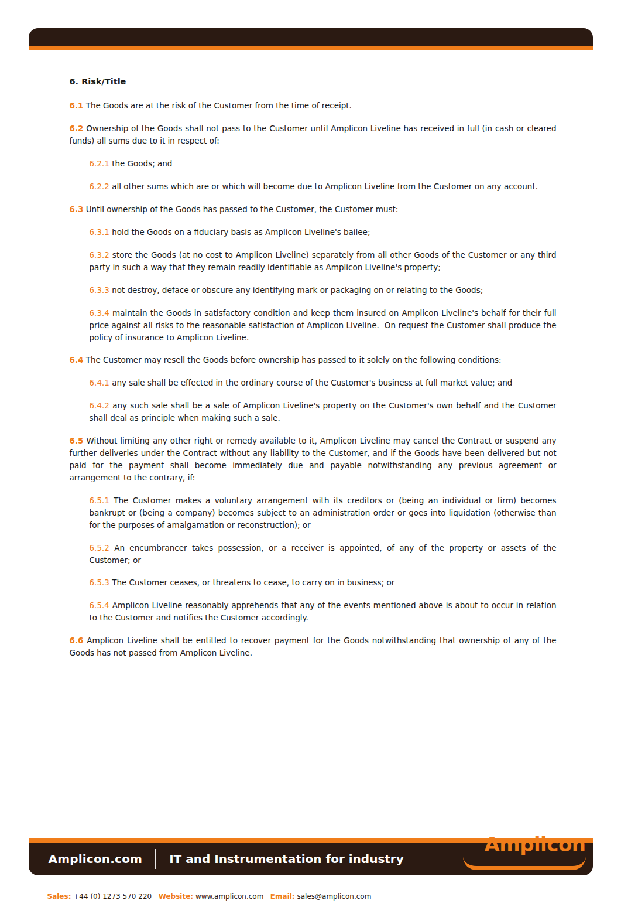6. Risk/Title
6.1 The Goods are at the risk of the Customer from the time of receipt.
6.2 Ownership of the Goods shall not pass to the Customer until Amplicon Liveline has received in full (in cash or cleared funds) all sums due to it in respect of:
6.2.1 the Goods; and
6.2.2 all other sums which are or which will become due to Amplicon Liveline from the Customer on any account.
6.3 Until ownership of the Goods has passed to the Customer, the Customer must:
6.3.1 hold the Goods on a fiduciary basis as Amplicon Liveline's bailee;
6.3.2 store the Goods (at no cost to Amplicon Liveline) separately from all other Goods of the Customer or any third party in such a way that they remain readily identifiable as Amplicon Liveline's property;
6.3.3 not destroy, deface or obscure any identifying mark or packaging on or relating to the Goods;
6.3.4 maintain the Goods in satisfactory condition and keep them insured on Amplicon Liveline's behalf for their full price against all risks to the reasonable satisfaction of Amplicon Liveline. On request the Customer shall produce the policy of insurance to Amplicon Liveline.
6.4 The Customer may resell the Goods before ownership has passed to it solely on the following conditions:
6.4.1 any sale shall be effected in the ordinary course of the Customer's business at full market value; and
6.4.2 any such sale shall be a sale of Amplicon Liveline's property on the Customer's own behalf and the Customer shall deal as principle when making such a sale.
6.5 Without limiting any other right or remedy available to it, Amplicon Liveline may cancel the Contract or suspend any further deliveries under the Contract without any liability to the Customer, and if the Goods have been delivered but not paid for the payment shall become immediately due and payable notwithstanding any previous agreement or arrangement to the contrary, if:
6.5.1 The Customer makes a voluntary arrangement with its creditors or (being an individual or firm) becomes bankrupt or (being a company) becomes subject to an administration order or goes into liquidation (otherwise than for the purposes of amalgamation or reconstruction); or
6.5.2 An encumbrancer takes possession, or a receiver is appointed, of any of the property or assets of the Customer; or
6.5.3 The Customer ceases, or threatens to cease, to carry on in business; or
6.5.4 Amplicon Liveline reasonably apprehends that any of the events mentioned above is about to occur in relation to the Customer and notifies the Customer accordingly.
6.6 Amplicon Liveline shall be entitled to recover payment for the Goods notwithstanding that ownership of any of the Goods has not passed from Amplicon Liveline.
Amplicon.com IT and Instrumentation for industry
Amplicon
Sales: +44 (0) 1273 570 220 Website: www.amplicon.com Email: sales@amplicon.com